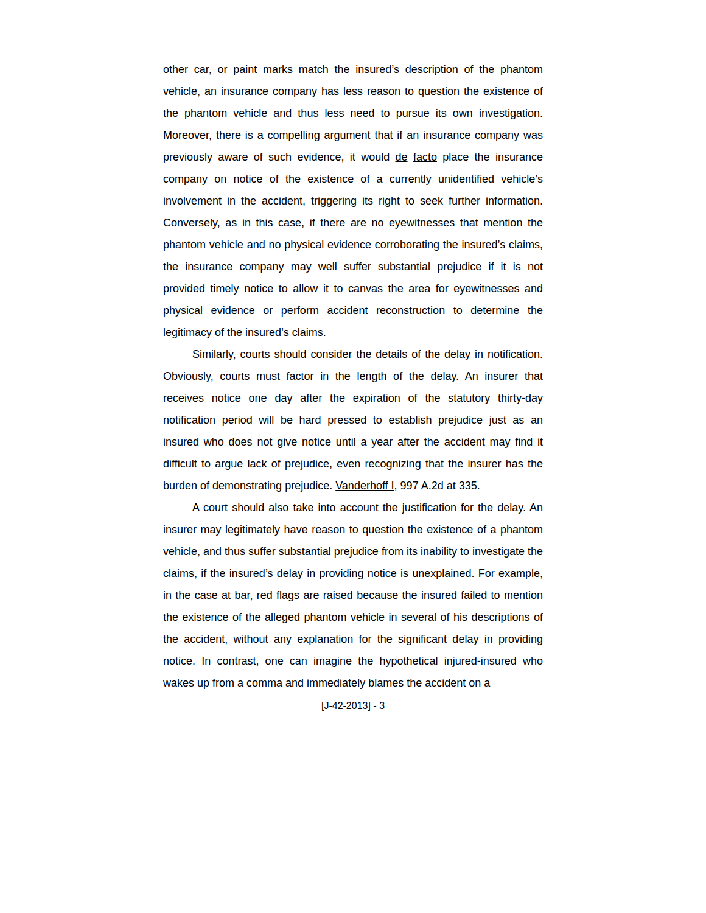other car, or paint marks match the insured’s description of the phantom vehicle, an insurance company has less reason to question the existence of the phantom vehicle and thus less need to pursue its own investigation. Moreover, there is a compelling argument that if an insurance company was previously aware of such evidence, it would de facto place the insurance company on notice of the existence of a currently unidentified vehicle’s involvement in the accident, triggering its right to seek further information. Conversely, as in this case, if there are no eyewitnesses that mention the phantom vehicle and no physical evidence corroborating the insured’s claims, the insurance company may well suffer substantial prejudice if it is not provided timely notice to allow it to canvas the area for eyewitnesses and physical evidence or perform accident reconstruction to determine the legitimacy of the insured’s claims.
Similarly, courts should consider the details of the delay in notification. Obviously, courts must factor in the length of the delay. An insurer that receives notice one day after the expiration of the statutory thirty-day notification period will be hard pressed to establish prejudice just as an insured who does not give notice until a year after the accident may find it difficult to argue lack of prejudice, even recognizing that the insurer has the burden of demonstrating prejudice. Vanderhoff I, 997 A.2d at 335.
A court should also take into account the justification for the delay. An insurer may legitimately have reason to question the existence of a phantom vehicle, and thus suffer substantial prejudice from its inability to investigate the claims, if the insured’s delay in providing notice is unexplained. For example, in the case at bar, red flags are raised because the insured failed to mention the existence of the alleged phantom vehicle in several of his descriptions of the accident, without any explanation for the significant delay in providing notice. In contrast, one can imagine the hypothetical injured-insured who wakes up from a comma and immediately blames the accident on a
[J-42-2013] - 3